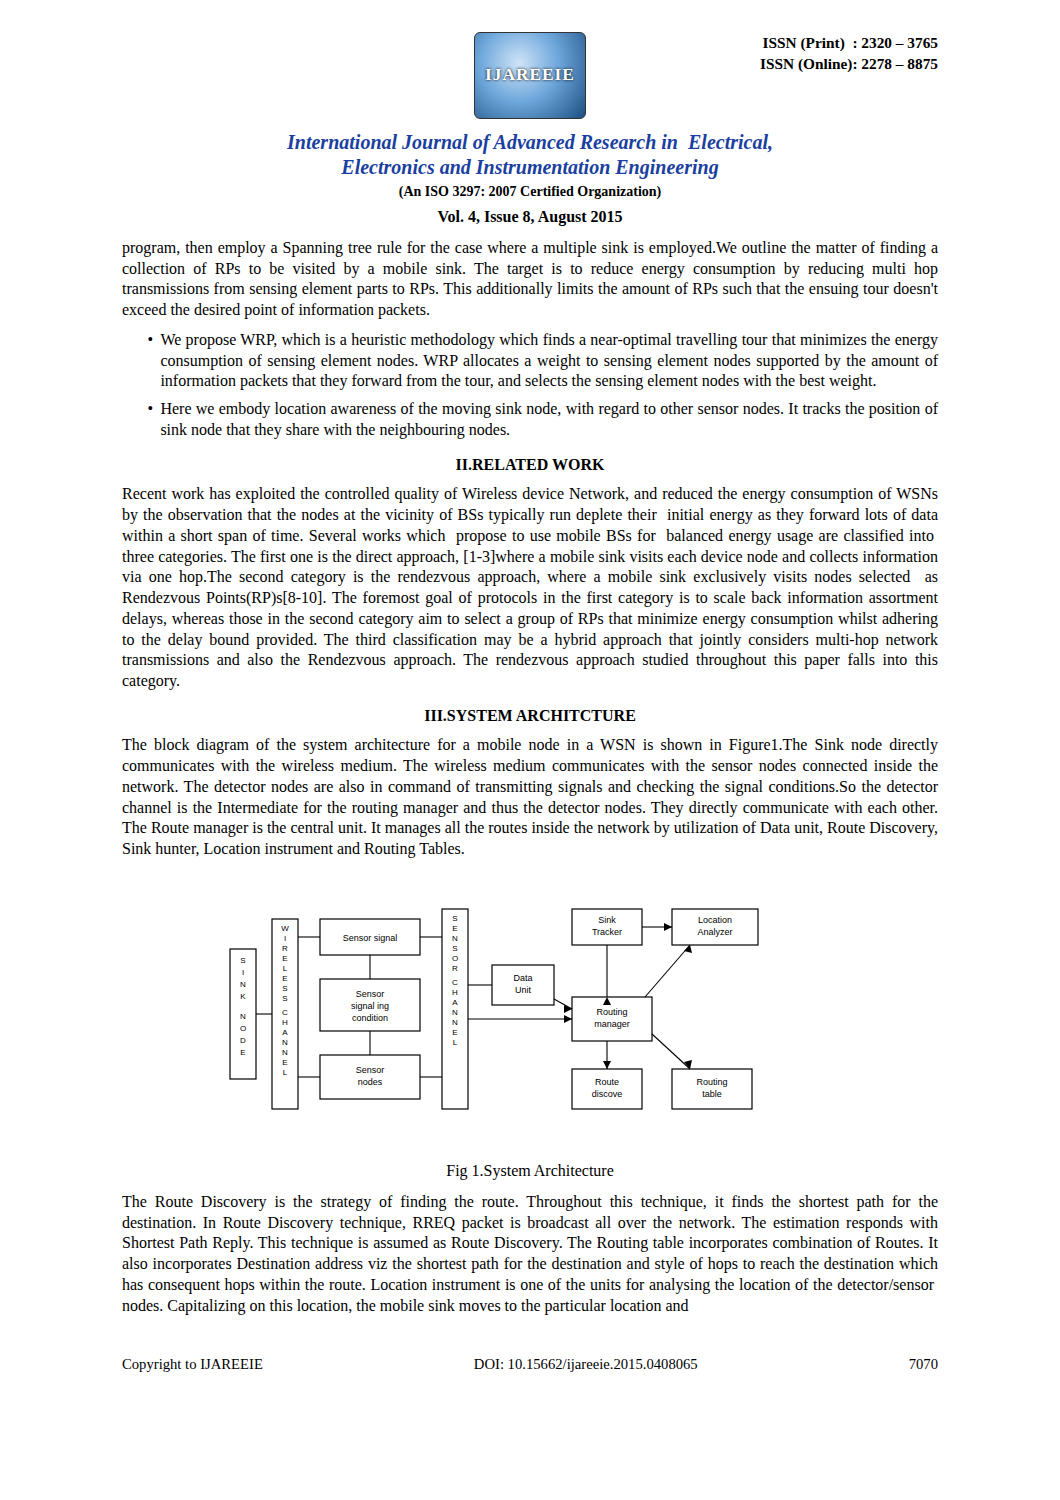IJAREEIE
ISSN (Print) : 2320 – 3765
ISSN (Online): 2278 – 8875
International Journal of Advanced Research in Electrical,
Electronics and Instrumentation Engineering
(An ISO 3297: 2007 Certified Organization)
Vol. 4, Issue 8, August 2015
program, then employ a Spanning tree rule for the case where a multiple sink is employed.We outline the matter of finding a collection of RPs to be visited by a mobile sink. The target is to reduce energy consumption by reducing multi hop transmissions from sensing element parts to RPs. This additionally limits the amount of RPs such that the ensuing tour doesn't exceed the desired point of information packets.
We propose WRP, which is a heuristic methodology which finds a near-optimal travelling tour that minimizes the energy consumption of sensing element nodes. WRP allocates a weight to sensing element nodes supported by the amount of information packets that they forward from the tour, and selects the sensing element nodes with the best weight.
Here we embody location awareness of the moving sink node, with regard to other sensor nodes. It tracks the position of sink node that they share with the neighbouring nodes.
II.Related Work
Recent work has exploited the controlled quality of Wireless device Network, and reduced the energy consumption of WSNs by the observation that the nodes at the vicinity of BSs typically run deplete their initial energy as they forward lots of data within a short span of time. Several works which propose to use mobile BSs for balanced energy usage are classified into three categories. The first one is the direct approach, [1-3]where a mobile sink visits each device node and collects information via one hop.The second category is the rendezvous approach, where a mobile sink exclusively visits nodes selected as Rendezvous Points(RP)s[8-10]. The foremost goal of protocols in the first category is to scale back information assortment delays, whereas those in the second category aim to select a group of RPs that minimize energy consumption whilst adhering to the delay bound provided. The third classification may be a hybrid approach that jointly considers multi-hop network transmissions and also the Rendezvous approach. The rendezvous approach studied throughout this paper falls into this category.
III.System Architcture
The block diagram of the system architecture for a mobile node in a WSN is shown in Figure1.The Sink node directly communicates with the wireless medium. The wireless medium communicates with the sensor nodes connected inside the network. The detector nodes are also in command of transmitting signals and checking the signal conditions.So the detector channel is the Intermediate for the routing manager and thus the detector nodes. They directly communicate with each other. The Route manager is the central unit. It manages all the routes inside the network by utilization of Data unit, Route Discovery, Sink hunter, Location instrument and Routing Tables.
S I N K N O D E W I R E L E S S C H A N N E L S E N S O R C H A N N E L Sensor signal Sensor signal ing condition Sensor nodes Data Unit Sink Tracker Location Analyzer Routing manager Route discove Routing table
Fig 1.System Architecture
The Route Discovery is the strategy of finding the route. Throughout this technique, it finds the shortest path for the destination. In Route Discovery technique, RREQ packet is broadcast all over the network. The estimation responds with Shortest Path Reply. This technique is assumed as Route Discovery. The Routing table incorporates combination of Routes. It also incorporates Destination address viz the shortest path for the destination and style of hops to reach the destination which has consequent hops within the route. Location instrument is one of the units for analysing the location of the detector/sensor nodes. Capitalizing on this location, the mobile sink moves to the particular location and
Copyright to IJAREEIE
DOI: 10.15662/ijareeie.2015.0408065
7070